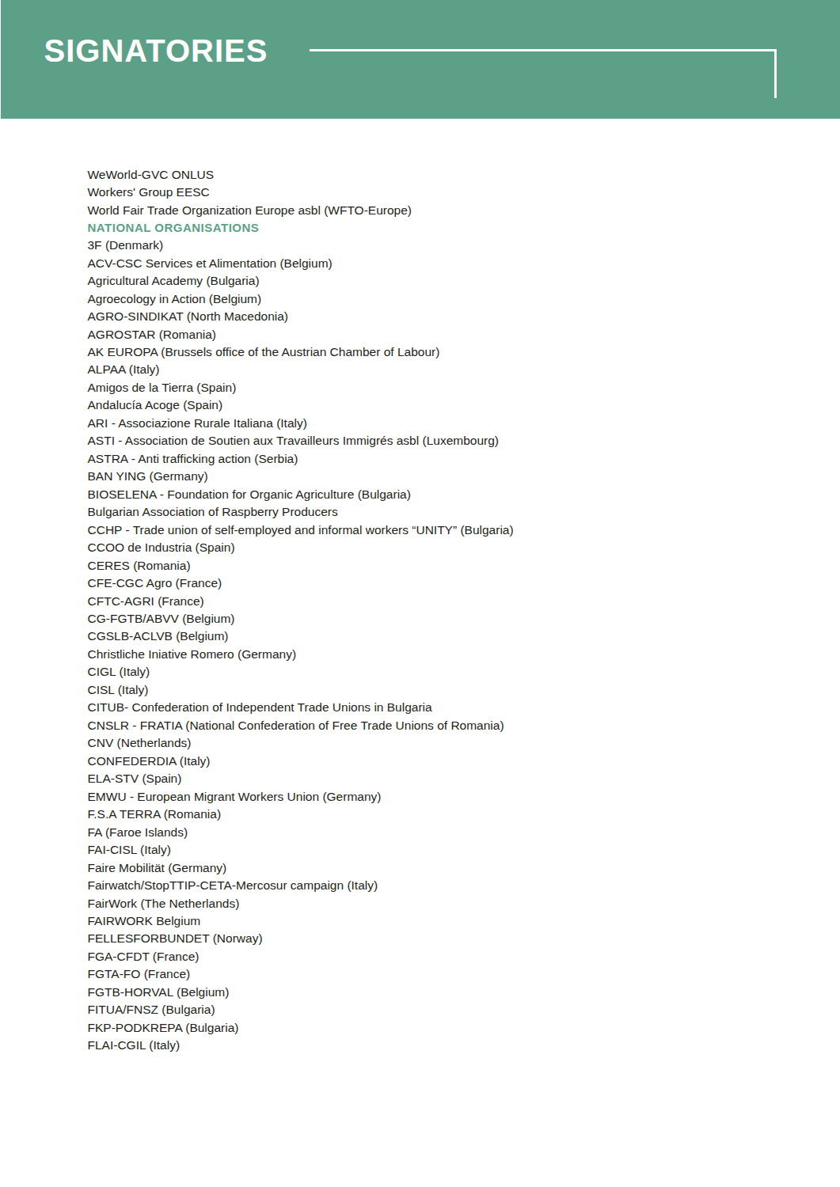Signatories
WeWorld-GVC ONLUS
Workers' Group EESC
World Fair Trade Organization Europe asbl (WFTO-Europe)
NATIONAL ORGANISATIONS
3F (Denmark)
ACV-CSC Services et Alimentation (Belgium)
Agricultural Academy (Bulgaria)
Agroecology in Action (Belgium)
AGRO-SINDIKAT (North Macedonia)
AGROSTAR (Romania)
AK EUROPA (Brussels office of the Austrian Chamber of Labour)
ALPAA (Italy)
Amigos de la Tierra (Spain)
Andalucía Acoge (Spain)
ARI - Associazione Rurale Italiana (Italy)
ASTI - Association de Soutien aux Travailleurs Immigrés asbl (Luxembourg)
ASTRA - Anti trafficking action (Serbia)
BAN YING (Germany)
BIOSELENA - Foundation for Organic Agriculture (Bulgaria)
Bulgarian Association of Raspberry Producers
CCHP - Trade union of self-employed and informal workers “UNITY” (Bulgaria)
CCOO de Industria (Spain)
CERES (Romania)
CFE-CGC Agro (France)
CFTC-AGRI (France)
CG-FGTB/ABVV (Belgium)
CGSLB-ACLVB (Belgium)
Christliche Iniative Romero (Germany)
CIGL (Italy)
CISL (Italy)
CITUB- Confederation of Independent Trade Unions in Bulgaria
CNSLR - FRATIA (National Confederation of Free Trade Unions of Romania)
CNV (Netherlands)
CONFEDERDIA (Italy)
ELA-STV (Spain)
EMWU - European Migrant Workers Union (Germany)
F.S.A TERRA (Romania)
FA (Faroe Islands)
FAI-CISL (Italy)
Faire Mobilität (Germany)
Fairwatch/StopTTIP-CETA-Mercosur campaign (Italy)
FairWork (The Netherlands)
FAIRWORK Belgium
FELLESFORBUNDET (Norway)
FGA-CFDT (France)
FGTA-FO (France)
FGTB-HORVAL (Belgium)
FITUA/FNSZ (Bulgaria)
FKP-PODKREPA (Bulgaria)
FLAI-CGIL (Italy)